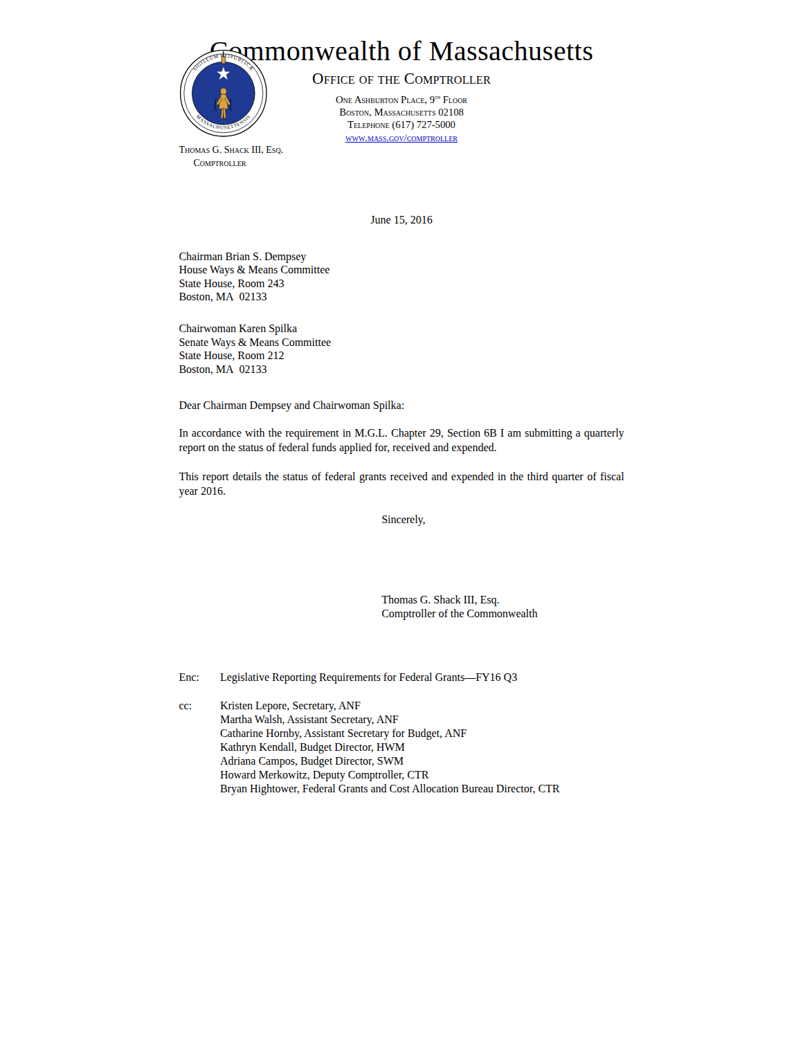Seal of the Commonwealth of Massachusetts SIGILLUM REIPUBLICÆ MASSACHUSETTENSIS
Commonwealth of Massachusetts
Office of the Comptroller
One Ashburton Place, 9th Floor
Boston, Massachusetts 02108
Telephone (617) 727-5000
www.mass.gov/comptroller
Thomas G. Shack III, Esq. Comptroller
June 15, 2016
Chairman Brian S. Dempsey
House Ways & Means Committee
State House, Room 243
Boston, MA 02133
Chairwoman Karen Spilka
Senate Ways & Means Committee
State House, Room 212
Boston, MA 02133
Dear Chairman Dempsey and Chairwoman Spilka:
In accordance with the requirement in M.G.L. Chapter 29, Section 6B I am submitting a quarterly report on the status of federal funds applied for, received and expended.
This report details the status of federal grants received and expended in the third quarter of fiscal year 2016.
Sincerely,
Thomas G. Shack III, Esq.
Comptroller of the Commonwealth
Enc:
Legislative Reporting Requirements for Federal Grants—FY16 Q3
cc:
Kristen Lepore, Secretary, ANF
Martha Walsh, Assistant Secretary, ANF
Catharine Hornby, Assistant Secretary for Budget, ANF
Kathryn Kendall, Budget Director, HWM
Adriana Campos, Budget Director, SWM
Howard Merkowitz, Deputy Comptroller, CTR
Bryan Hightower, Federal Grants and Cost Allocation Bureau Director, CTR